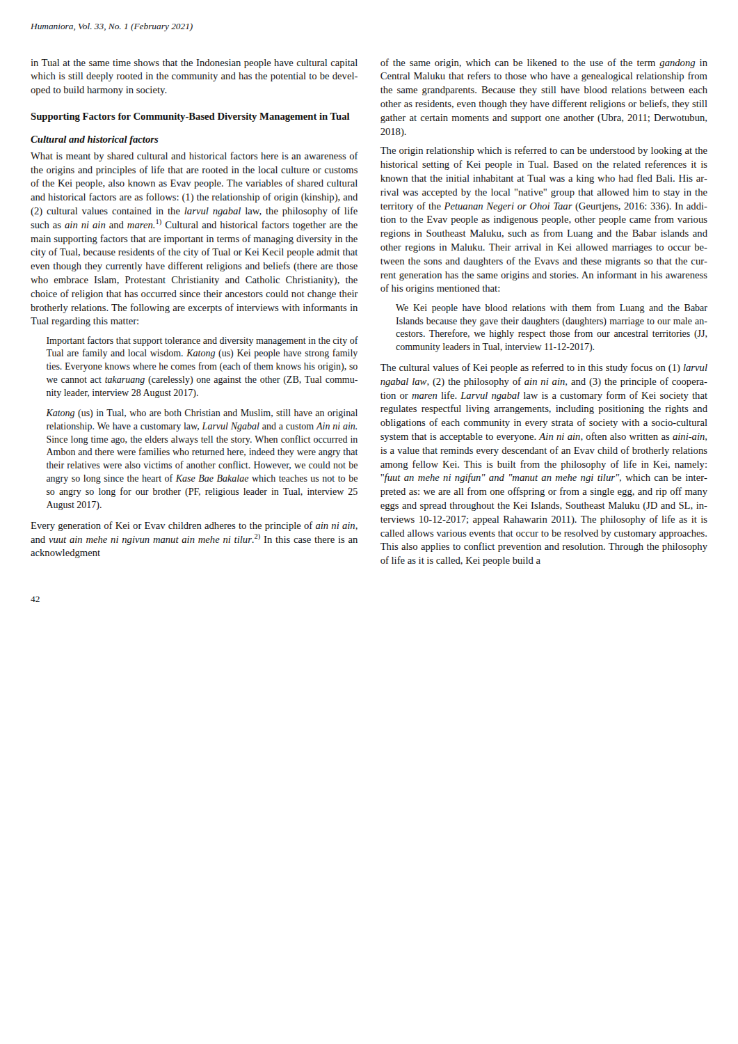Humaniora, Vol. 33, No. 1 (February 2021)
in Tual at the same time shows that the Indonesian people have cultural capital which is still deeply rooted in the community and has the potential to be developed to build harmony in society.
Supporting Factors for Community-Based Diversity Management in Tual
Cultural and historical factors
What is meant by shared cultural and historical factors here is an awareness of the origins and principles of life that are rooted in the local culture or customs of the Kei people, also known as Evav people. The variables of shared cultural and historical factors are as follows: (1) the relationship of origin (kinship), and (2) cultural values contained in the larvul ngabal law, the philosophy of life such as ain ni ain and maren.1) Cultural and historical factors together are the main supporting factors that are important in terms of managing diversity in the city of Tual, because residents of the city of Tual or Kei Kecil people admit that even though they currently have different religions and beliefs (there are those who embrace Islam, Protestant Christianity and Catholic Christianity), the choice of religion that has occurred since their ancestors could not change their brotherly relations. The following are excerpts of interviews with informants in Tual regarding this matter:
Important factors that support tolerance and diversity management in the city of Tual are family and local wisdom. Katong (us) Kei people have strong family ties. Everyone knows where he comes from (each of them knows his origin), so we cannot act takaruang (carelessly) one against the other (ZB, Tual community leader, interview 28 August 2017).
Katong (us) in Tual, who are both Christian and Muslim, still have an original relationship. We have a customary law, Larvul Ngabal and a custom Ain ni ain. Since long time ago, the elders always tell the story. When conflict occurred in Ambon and there were families who returned here, indeed they were angry that their relatives were also victims of another conflict. However, we could not be angry so long since the heart of Kase Bae Bakalae which teaches us not to be so angry so long for our brother (PF, religious leader in Tual, interview 25 August 2017).
Every generation of Kei or Evav children adheres to the principle of ain ni ain, and vuut ain mehe ni ngivun manut ain mehe ni tilur.2) In this case there is an acknowledgment
of the same origin, which can be likened to the use of the term gandong in Central Maluku that refers to those who have a genealogical relationship from the same grandparents. Because they still have blood relations between each other as residents, even though they have different religions or beliefs, they still gather at certain moments and support one another (Ubra, 2011; Derwotubun, 2018).
The origin relationship which is referred to can be understood by looking at the historical setting of Kei people in Tual. Based on the related references it is known that the initial inhabitant at Tual was a king who had fled Bali. His arrival was accepted by the local "native" group that allowed him to stay in the territory of the Petuanan Negeri or Ohoi Taar (Geurtjens, 2016: 336). In addition to the Evav people as indigenous people, other people came from various regions in Southeast Maluku, such as from Luang and the Babar islands and other regions in Maluku. Their arrival in Kei allowed marriages to occur between the sons and daughters of the Evavs and these migrants so that the current generation has the same origins and stories. An informant in his awareness of his origins mentioned that:
We Kei people have blood relations with them from Luang and the Babar Islands because they gave their daughters (daughters) marriage to our male ancestors. Therefore, we highly respect those from our ancestral territories (JJ, community leaders in Tual, interview 11-12-2017).
The cultural values of Kei people as referred to in this study focus on (1) larvul ngabal law, (2) the philosophy of ain ni ain, and (3) the principle of cooperation or maren life. Larvul ngabal law is a customary form of Kei society that regulates respectful living arrangements, including positioning the rights and obligations of each community in every strata of society with a socio-cultural system that is acceptable to everyone. Ain ni ain, often also written as aini-ain, is a value that reminds every descendant of an Evav child of brotherly relations among fellow Kei. This is built from the philosophy of life in Kei, namely: "fuut an mehe ni ngifun" and "manut an mehe ngi tilur", which can be interpreted as: we are all from one offspring or from a single egg, and rip off many eggs and spread throughout the Kei Islands, Southeast Maluku (JD and SL, interviews 10-12-2017; appeal Rahawarin 2011). The philosophy of life as it is called allows various events that occur to be resolved by customary approaches. This also applies to conflict prevention and resolution. Through the philosophy of life as it is called, Kei people build a
42